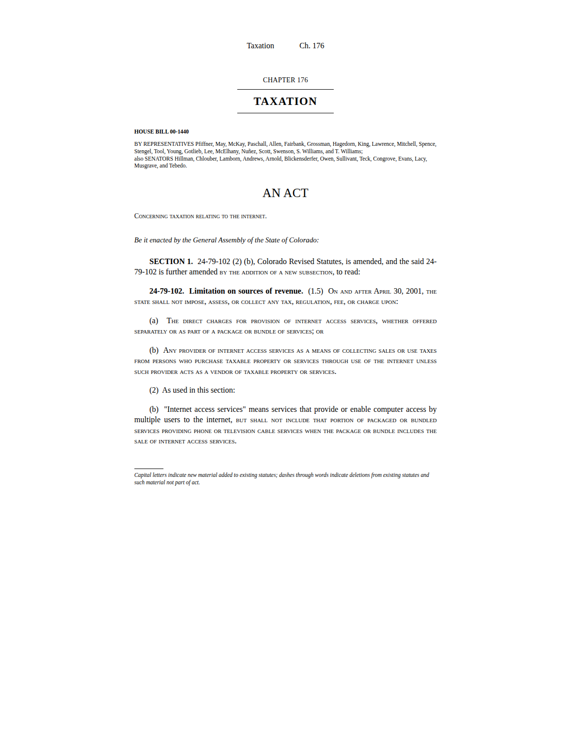Taxation Ch. 176
CHAPTER 176
TAXATION
HOUSE BILL 00-1440
BY REPRESENTATIVES Pfiffner, May, McKay, Paschall, Allen, Fairbank, Grossman, Hagedorn, King, Lawrence, Mitchell, Spence, Stengel, Tool, Young, Gotlieb, Lee, McElhany, Nuñez, Scott, Swenson, S. Williams, and T. Williams;
also SENATORS Hillman, Chlouber, Lamborn, Andrews, Arnold, Blickensderfer, Owen, Sullivant, Teck, Congrove, Evans, Lacy, Musgrave, and Tebedo.
AN ACT
Concerning taxation relating to the internet.
Be it enacted by the General Assembly of the State of Colorado:
SECTION 1. 24-79-102 (2) (b), Colorado Revised Statutes, is amended, and the said 24-79-102 is further amended by the addition of a new subsection, to read:
24-79-102. Limitation on sources of revenue. (1.5) On and after April 30, 2001, the state shall not impose, assess, or collect any tax, regulation, fee, or charge upon:
(a) The direct charges for provision of internet access services, whether offered separately or as part of a package or bundle of services; or
(b) Any provider of internet access services as a means of collecting sales or use taxes from persons who purchase taxable property or services through use of the internet unless such provider acts as a vendor of taxable property or services.
(2) As used in this section:
(b) "Internet access services" means services that provide or enable computer access by multiple users to the internet, but shall not include that portion of packaged or bundled services providing phone or television cable services when the package or bundle includes the sale of internet access services.
Capital letters indicate new material added to existing statutes; dashes through words indicate deletions from existing statutes and such material not part of act.